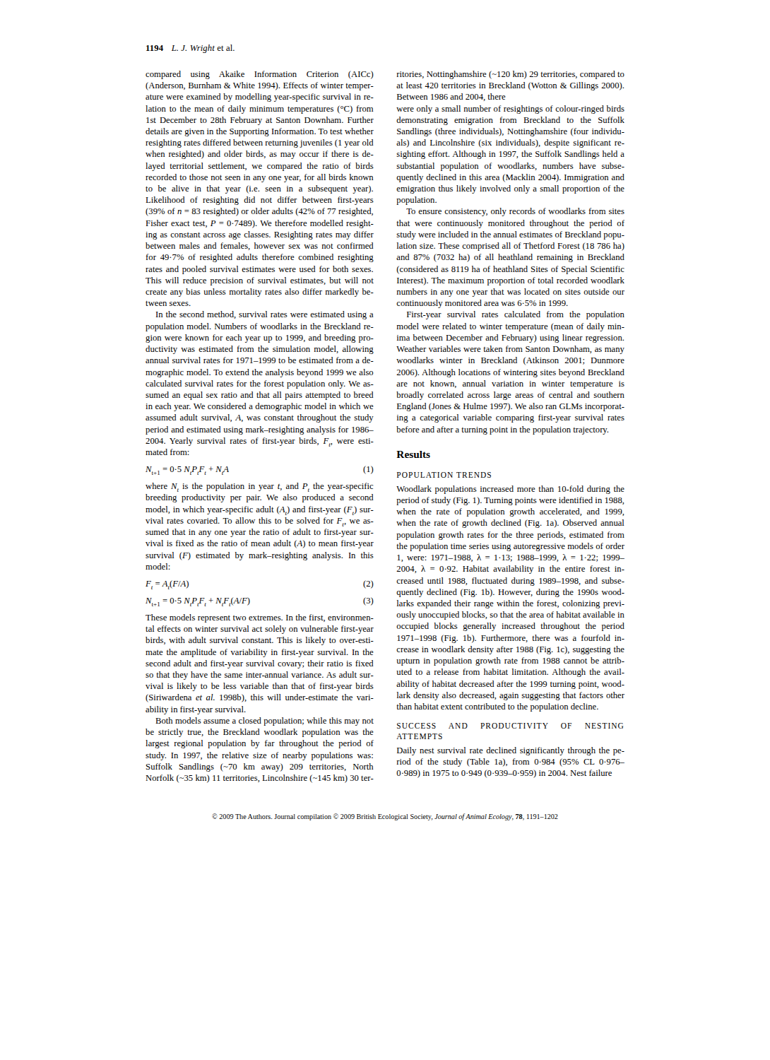1194 L. J. Wright et al.
compared using Akaike Information Criterion (AICc) (Anderson, Burnham & White 1994). Effects of winter temperature were examined by modelling year-specific survival in relation to the mean of daily minimum temperatures (°C) from 1st December to 28th February at Santon Downham. Further details are given in the Supporting Information. To test whether resighting rates differed between returning juveniles (1 year old when resighted) and older birds, as may occur if there is delayed territorial settlement, we compared the ratio of birds recorded to those not seen in any one year, for all birds known to be alive in that year (i.e. seen in a subsequent year). Likelihood of resighting did not differ between first-years (39% of n = 83 resighted) or older adults (42% of 77 resighted, Fisher exact test, P = 0·7489). We therefore modelled resighting as constant across age classes. Resighting rates may differ between males and females, however sex was not confirmed for 49·7% of resighted adults therefore combined resighting rates and pooled survival estimates were used for both sexes. This will reduce precision of survival estimates, but will not create any bias unless mortality rates also differ markedly between sexes.
In the second method, survival rates were estimated using a population model. Numbers of woodlarks in the Breckland region were known for each year up to 1999, and breeding productivity was estimated from the simulation model, allowing annual survival rates for 1971–1999 to be estimated from a demographic model. To extend the analysis beyond 1999 we also calculated survival rates for the forest population only. We assumed an equal sex ratio and that all pairs attempted to breed in each year. We considered a demographic model in which we assumed adult survival, A, was constant throughout the study period and estimated using mark–resighting analysis for 1986–2004. Yearly survival rates of first-year birds, Ft, were estimated from:
(1) Nt+1 = 0·5 NtPtFt + NtA
where Nt is the population in year t, and Pt the year-specific breeding productivity per pair. We also produced a second model, in which year-specific adult (At) and first-year (Ft) survival rates covaried. To allow this to be solved for Ft, we assumed that in any one year the ratio of adult to first-year survival is fixed as the ratio of mean adult (A) to mean first-year survival (F) estimated by mark–resighting analysis. In this model:
(2) Ft = At(F/A)
(3) Nt+1 = 0·5 NtPtFt + NtFt(A/F)
These models represent two extremes. In the first, environmental effects on winter survival act solely on vulnerable first-year birds, with adult survival constant. This is likely to over-estimate the amplitude of variability in first-year survival. In the second adult and first-year survival covary; their ratio is fixed so that they have the same inter-annual variance. As adult survival is likely to be less variable than that of first-year birds (Siriwardena et al. 1998b), this will under-estimate the variability in first-year survival.
Both models assume a closed population; while this may not be strictly true, the Breckland woodlark population was the largest regional population by far throughout the period of study. In 1997, the relative size of nearby populations was: Suffolk Sandlings (~70 km away) 209 territories, North Norfolk (~35 km) 11 territories, Lincolnshire (~145 km) 30 territories, Nottinghamshire (~120 km) 29 territories, compared to at least 420 territories in Breckland (Wotton & Gillings 2000). Between 1986 and 2004, there
were only a small number of resightings of colour-ringed birds demonstrating emigration from Breckland to the Suffolk Sandlings (three individuals), Nottinghamshire (four individuals) and Lincolnshire (six individuals), despite significant resighting effort. Although in 1997, the Suffolk Sandlings held a substantial population of woodlarks, numbers have subsequently declined in this area (Macklin 2004). Immigration and emigration thus likely involved only a small proportion of the population.
To ensure consistency, only records of woodlarks from sites that were continuously monitored throughout the period of study were included in the annual estimates of Breckland population size. These comprised all of Thetford Forest (18 786 ha) and 87% (7032 ha) of all heathland remaining in Breckland (considered as 8119 ha of heathland Sites of Special Scientific Interest). The maximum proportion of total recorded woodlark numbers in any one year that was located on sites outside our continuously monitored area was 6·5% in 1999.
First-year survival rates calculated from the population model were related to winter temperature (mean of daily minima between December and February) using linear regression. Weather variables were taken from Santon Downham, as many woodlarks winter in Breckland (Atkinson 2001; Dunmore 2006). Although locations of wintering sites beyond Breckland are not known, annual variation in winter temperature is broadly correlated across large areas of central and southern England (Jones & Hulme 1997). We also ran GLMs incorporating a categorical variable comparing first-year survival rates before and after a turning point in the population trajectory.
Results
Population trends
Woodlark populations increased more than 10-fold during the period of study (Fig. 1). Turning points were identified in 1988, when the rate of population growth accelerated, and 1999, when the rate of growth declined (Fig. 1a). Observed annual population growth rates for the three periods, estimated from the population time series using autoregressive models of order 1, were: 1971–1988, λ = 1·13; 1988–1999, λ = 1·22; 1999–2004, λ = 0·92. Habitat availability in the entire forest increased until 1988, fluctuated during 1989–1998, and subsequently declined (Fig. 1b). However, during the 1990s woodlarks expanded their range within the forest, colonizing previously unoccupied blocks, so that the area of habitat available in occupied blocks generally increased throughout the period 1971–1998 (Fig. 1b). Furthermore, there was a fourfold increase in woodlark density after 1988 (Fig. 1c), suggesting the upturn in population growth rate from 1988 cannot be attributed to a release from habitat limitation. Although the availability of habitat decreased after the 1999 turning point, woodlark density also decreased, again suggesting that factors other than habitat extent contributed to the population decline.
Success and productivity of nesting attempts
Daily nest survival rate declined significantly through the period of the study (Table 1a), from 0·984 (95% CL 0·976–0·989) in 1975 to 0·949 (0·939–0·959) in 2004. Nest failure
© 2009 The Authors. Journal compilation © 2009 British Ecological Society, Journal of Animal Ecology, 78, 1191–1202